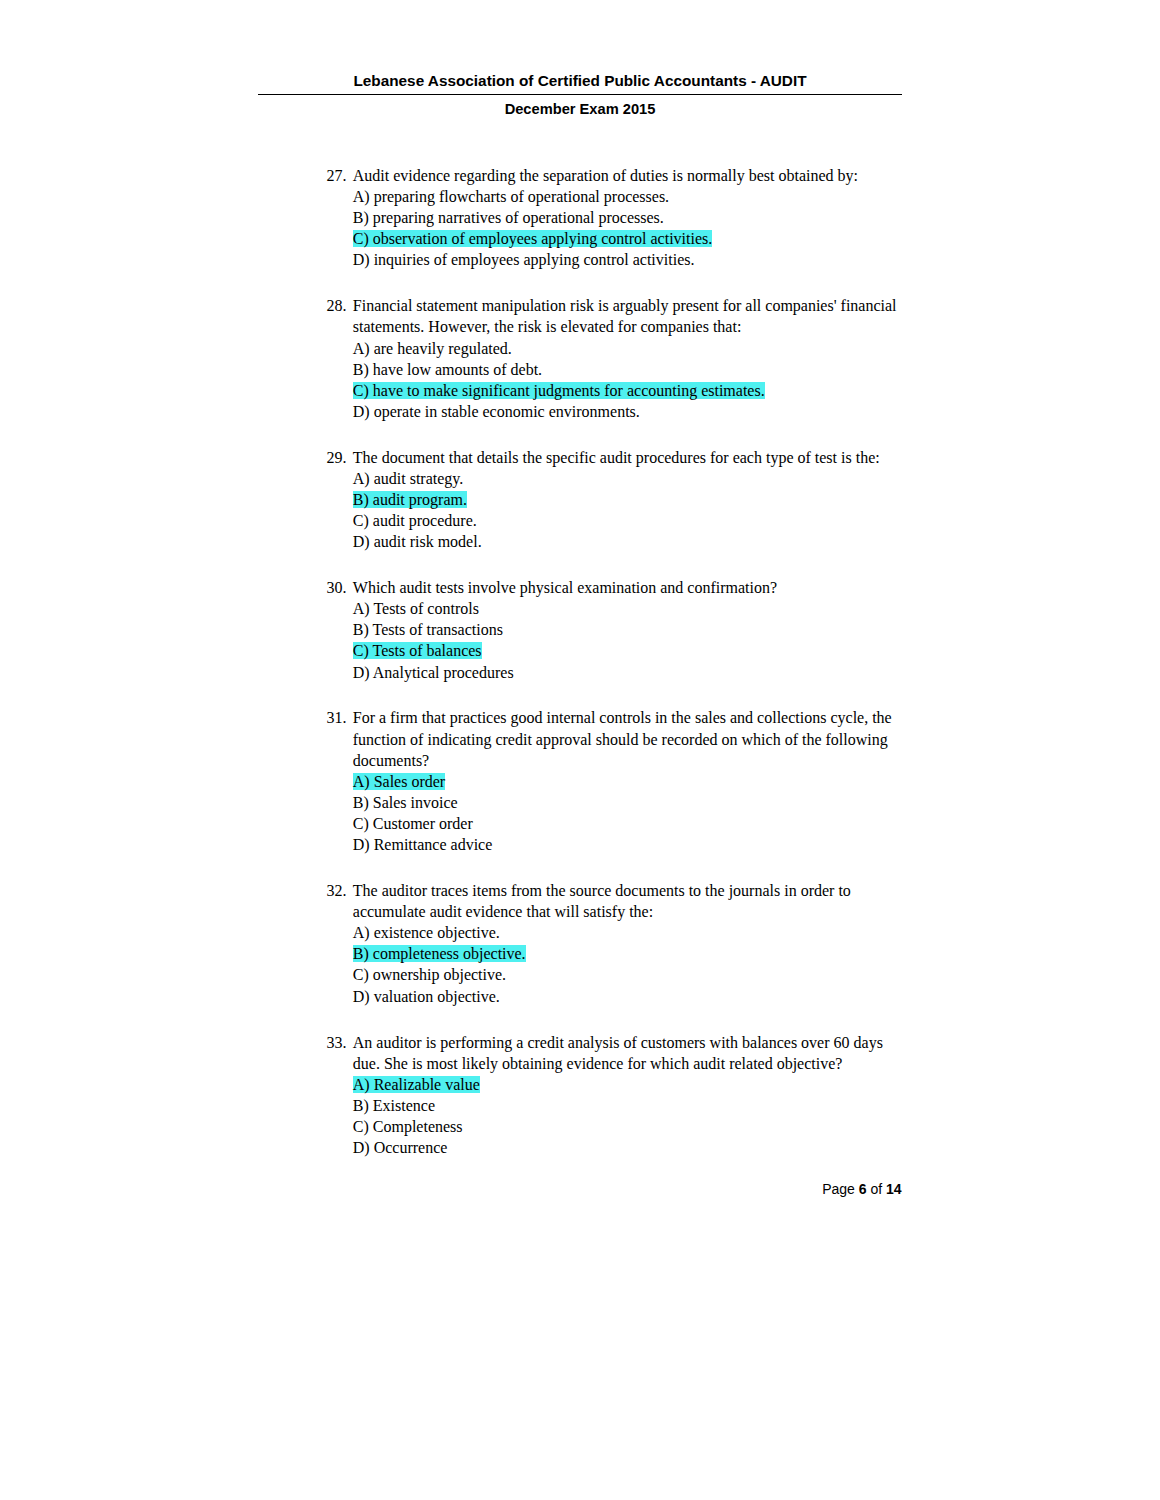Lebanese Association of Certified Public Accountants - AUDIT
December Exam 2015
Audit evidence regarding the separation of duties is normally best obtained by:
A) preparing flowcharts of operational processes.
B) preparing narratives of operational processes.
C) observation of employees applying control activities.
D) inquiries of employees applying control activities.
Financial statement manipulation risk is arguably present for all companies' financial statements. However, the risk is elevated for companies that:
A) are heavily regulated.
B) have low amounts of debt.
C) have to make significant judgments for accounting estimates.
D) operate in stable economic environments.
The document that details the specific audit procedures for each type of test is the:
A) audit strategy.
B) audit program.
C) audit procedure.
D) audit risk model.
Which audit tests involve physical examination and confirmation?
A) Tests of controls
B) Tests of transactions
C) Tests of balances
D) Analytical procedures
For a firm that practices good internal controls in the sales and collections cycle, the function of indicating credit approval should be recorded on which of the following documents?
A) Sales order
B) Sales invoice
C) Customer order
D) Remittance advice
The auditor traces items from the source documents to the journals in order to accumulate audit evidence that will satisfy the:
A) existence objective.
B) completeness objective.
C) ownership objective.
D) valuation objective.
An auditor is performing a credit analysis of customers with balances over 60 days due. She is most likely obtaining evidence for which audit related objective?
A) Realizable value
B) Existence
C) Completeness
D) Occurrence
Page 6 of 14